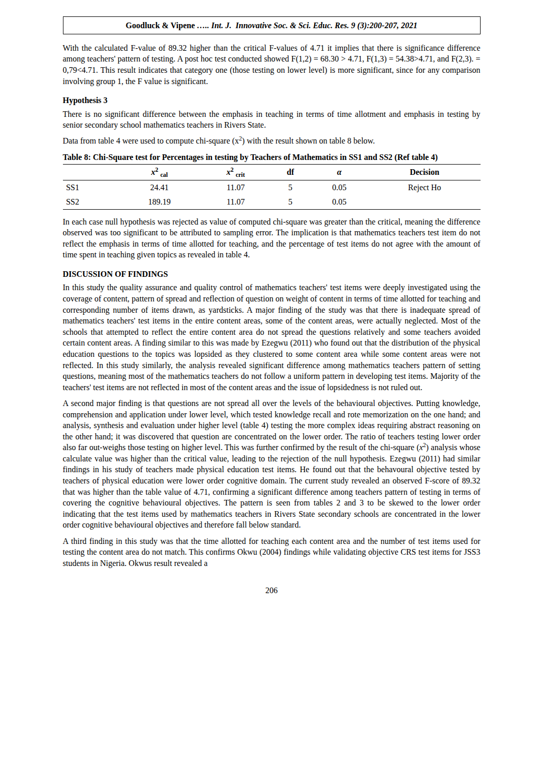Goodluck & Vipene ….. Int. J. Innovative Soc. & Sci. Educ. Res. 9 (3):200-207, 2021
With the calculated F-value of 89.32 higher than the critical F-values of 4.71 it implies that there is significance difference among teachers' pattern of testing. A post hoc test conducted showed F(1,2) = 68.30 > 4.71, F(1,3) = 54.38>4.71, and F(2,3). = 0,79<4.71. This result indicates that category one (those testing on lower level) is more significant, since for any comparison involving group 1, the F value is significant.
Hypothesis 3
There is no significant difference between the emphasis in teaching in terms of time allotment and emphasis in testing by senior secondary school mathematics teachers in Rivers State.
Data from table 4 were used to compute chi-square (x2) with the result shown on table 8 below.
Table 8: Chi-Square test for Percentages in testing by Teachers of Mathematics in SS1 and SS2 (Ref table 4)
| | x 2 cal | x 2 crit | df | α | Decision |
| --- | --- | --- | --- | --- | --- |
| SS1 | 24.41 | 11.07 | 5 | 0.05 | Reject Ho |
| SS2 | 189.19 | 11.07 | 5 | 0.05 | |
In each case null hypothesis was rejected as value of computed chi-square was greater than the critical, meaning the difference observed was too significant to be attributed to sampling error. The implication is that mathematics teachers test item do not reflect the emphasis in terms of time allotted for teaching, and the percentage of test items do not agree with the amount of time spent in teaching given topics as revealed in table 4.
DISCUSSION OF FINDINGS
In this study the quality assurance and quality control of mathematics teachers' test items were deeply investigated using the coverage of content, pattern of spread and reflection of question on weight of content in terms of time allotted for teaching and corresponding number of items drawn, as yardsticks. A major finding of the study was that there is inadequate spread of mathematics teachers' test items in the entire content areas, some of the content areas, were actually neglected. Most of the schools that attempted to reflect the entire content area do not spread the questions relatively and some teachers avoided certain content areas. A finding similar to this was made by Ezegwu (2011) who found out that the distribution of the physical education questions to the topics was lopsided as they clustered to some content area while some content areas were not reflected. In this study similarly, the analysis revealed significant difference among mathematics teachers pattern of setting questions, meaning most of the mathematics teachers do not follow a uniform pattern in developing test items. Majority of the teachers' test items are not reflected in most of the content areas and the issue of lopsidedness is not ruled out.
A second major finding is that questions are not spread all over the levels of the behavioural objectives. Putting knowledge, comprehension and application under lower level, which tested knowledge recall and rote memorization on the one hand; and analysis, synthesis and evaluation under higher level (table 4) testing the more complex ideas requiring abstract reasoning on the other hand; it was discovered that question are concentrated on the lower order. The ratio of teachers testing lower order also far out-weighs those testing on higher level. This was further confirmed by the result of the chi-square (x2) analysis whose calculate value was higher than the critical value, leading to the rejection of the null hypothesis. Ezegwu (2011) had similar findings in his study of teachers made physical education test items. He found out that the behavoural objective tested by teachers of physical education were lower order cognitive domain. The current study revealed an observed F-score of 89.32 that was higher than the table value of 4.71, confirming a significant difference among teachers pattern of testing in terms of covering the cognitive behavioural objectives. The pattern is seen from tables 2 and 3 to be skewed to the lower order indicating that the test items used by mathematics teachers in Rivers State secondary schools are concentrated in the lower order cognitive behavioural objectives and therefore fall below standard.
A third finding in this study was that the time allotted for teaching each content area and the number of test items used for testing the content area do not match. This confirms Okwu (2004) findings while validating objective CRS test items for JSS3 students in Nigeria. Okwus result revealed a
206